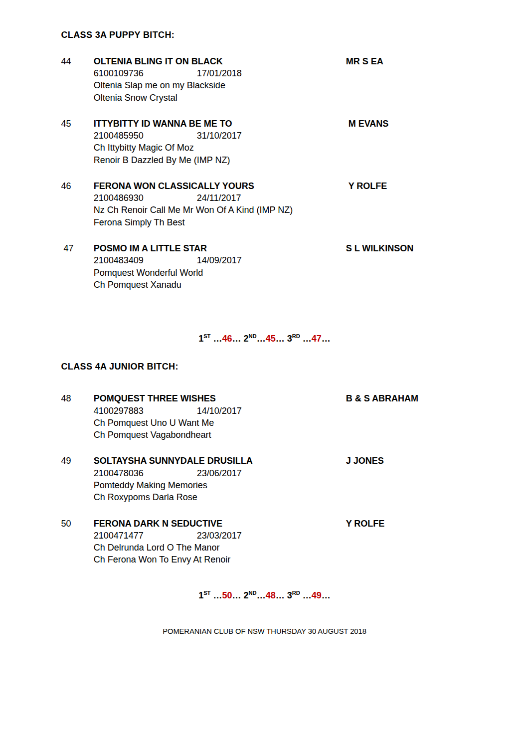CLASS 3A PUPPY BITCH:
| 44 | OLTENIA BLING IT ON BLACK 6100109736 17/01/2018 Oltenia Slap me on my Blackside Oltenia Snow Crystal | MR S EA |
| 45 | ITTYBITTY ID WANNA BE ME TO 2100485950 31/10/2017 Ch Ittybitty Magic Of Moz Renoir B Dazzled By Me (IMP NZ) | M EVANS |
| 46 | FERONA WON CLASSICALLY YOURS 2100486930 24/11/2017 Nz Ch Renoir Call Me Mr Won Of A Kind (IMP NZ) Ferona Simply Th Best | Y ROLFE |
| 47 | POSMO IM A LITTLE STAR 2100483409 14/09/2017 Pomquest Wonderful World Ch Pomquest Xanadu | S L WILKINSON |
1ST …46… 2ND…45… 3RD …47…
CLASS 4A JUNIOR BITCH:
| 48 | POMQUEST THREE WISHES 4100297883 14/10/2017 Ch Pomquest Uno U Want Me Ch Pomquest Vagabondheart | B & S ABRAHAM |
| 49 | SOLTAYSHA SUNNYDALE DRUSILLA 2100478036 23/06/2017 Pomteddy Making Memories Ch Roxypoms Darla Rose | J JONES |
| 50 | FERONA DARK N SEDUCTIVE 2100471477 23/03/2017 Ch Delrunda Lord O The Manor Ch Ferona Won To Envy At Renoir | Y ROLFE |
1ST …50… 2ND…48… 3RD …49…
POMERANIAN CLUB OF NSW THURSDAY 30 AUGUST 2018